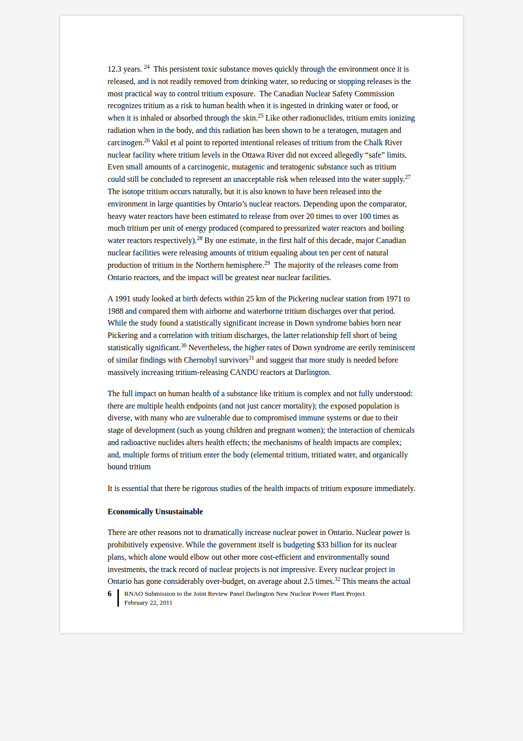12.3 years. 24 This persistent toxic substance moves quickly through the environment once it is released, and is not readily removed from drinking water, so reducing or stopping releases is the most practical way to control tritium exposure. The Canadian Nuclear Safety Commission recognizes tritium as a risk to human health when it is ingested in drinking water or food, or when it is inhaled or absorbed through the skin.25 Like other radionuclides, tritium emits ionizing radiation when in the body, and this radiation has been shown to be a teratogen, mutagen and carcinogen.26 Vakil et al point to reported intentional releases of tritium from the Chalk River nuclear facility where tritium levels in the Ottawa River did not exceed allegedly “safe” limits. Even small amounts of a carcinogenic, mutagenic and teratogenic substance such as tritium could still be concluded to represent an unacceptable risk when released into the water supply.27 The isotope tritium occurs naturally, but it is also known to have been released into the environment in large quantities by Ontario’s nuclear reactors. Depending upon the comparator, heavy water reactors have been estimated to release from over 20 times to over 100 times as much tritium per unit of energy produced (compared to pressurized water reactors and boiling water reactors respectively).28 By one estimate, in the first half of this decade, major Canadian nuclear facilities were releasing amounts of tritium equaling about ten per cent of natural production of tritium in the Northern hemisphere.29 The majority of the releases come from Ontario reactors, and the impact will be greatest near nuclear facilities.
A 1991 study looked at birth defects within 25 km of the Pickering nuclear station from 1971 to 1988 and compared them with airborne and waterborne tritium discharges over that period. While the study found a statistically significant increase in Down syndrome babies born near Pickering and a correlation with tritium discharges, the latter relationship fell short of being statistically significant.30 Nevertheless, the higher rates of Down syndrome are eerily reminiscent of similar findings with Chernobyl survivors31 and suggest that more study is needed before massively increasing tritium-releasing CANDU reactors at Darlington.
The full impact on human health of a substance like tritium is complex and not fully understood: there are multiple health endpoints (and not just cancer mortality); the exposed population is diverse, with many who are vulnerable due to compromised immune systems or due to their stage of development (such as young children and pregnant women); the interaction of chemicals and radioactive nuclides alters health effects; the mechanisms of health impacts are complex; and, multiple forms of tritium enter the body (elemental tritium, tritiated water, and organically bound tritium
It is essential that there be rigorous studies of the health impacts of tritium exposure immediately.
Economically Unsustainable
There are other reasons not to dramatically increase nuclear power in Ontario. Nuclear power is prohibitively expensive. While the government itself is budgeting $33 billion for its nuclear plans, which alone would elbow out other more cost-efficient and environmentally sound investments, the track record of nuclear projects is not impressive. Every nuclear project in Ontario has gone considerably over-budget, on average about 2.5 times.32 This means the actual
6 RNAO Submission to the Joint Review Panel Darlington New Nuclear Power Plant Project
February 22, 2011